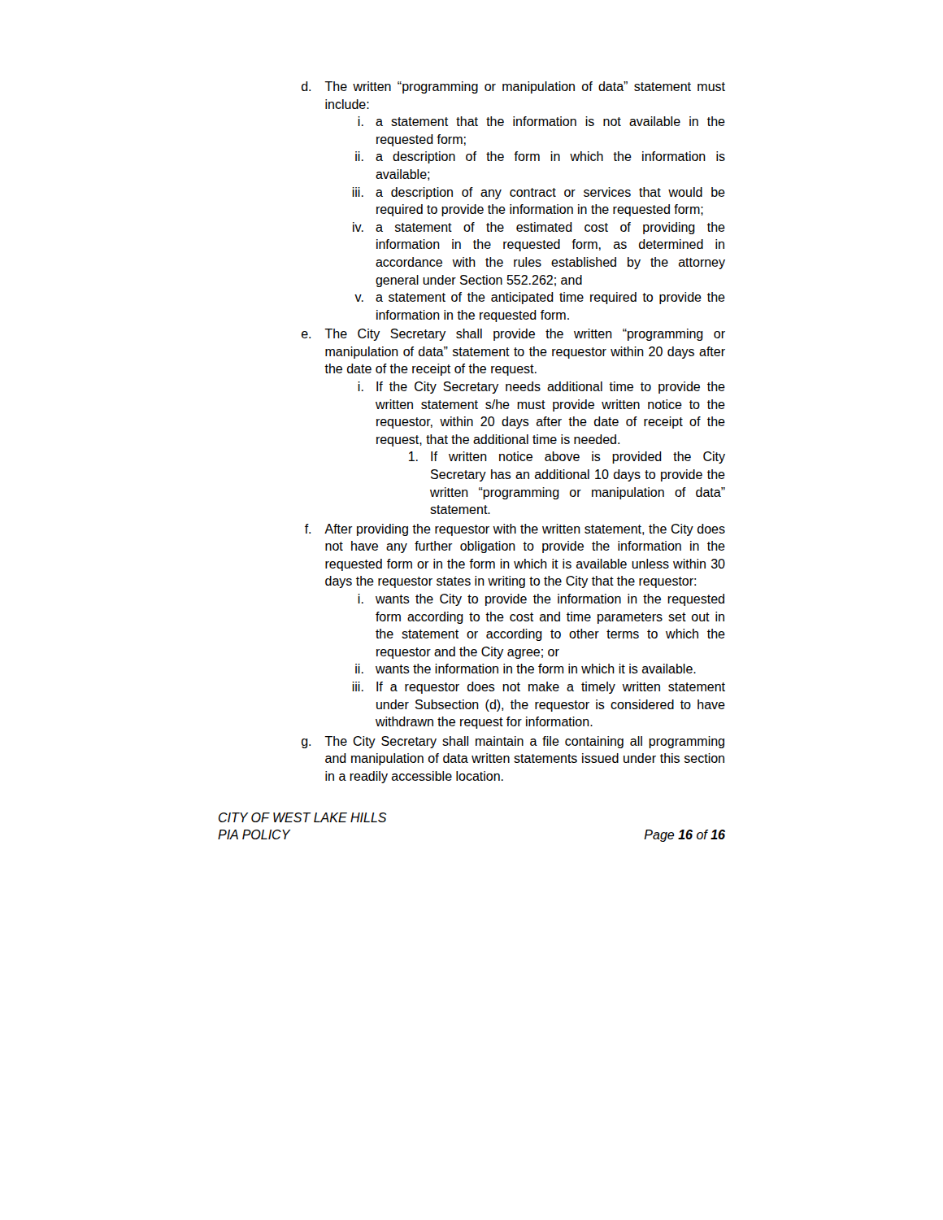The written “programming or manipulation of data” statement must include:
a statement that the information is not available in the requested form;
a description of the form in which the information is available;
a description of any contract or services that would be required to provide the information in the requested form;
a statement of the estimated cost of providing the information in the requested form, as determined in accordance with the rules established by the attorney general under Section 552.262; and
a statement of the anticipated time required to provide the information in the requested form.
The City Secretary shall provide the written “programming or manipulation of data” statement to the requestor within 20 days after the date of the receipt of the request.
If the City Secretary needs additional time to provide the written statement s/he must provide written notice to the requestor, within 20 days after the date of receipt of the request, that the additional time is needed.
If written notice above is provided the City Secretary has an additional 10 days to provide the written “programming or manipulation of data” statement.
After providing the requestor with the written statement, the City does not have any further obligation to provide the information in the requested form or in the form in which it is available unless within 30 days the requestor states in writing to the City that the requestor:
wants the City to provide the information in the requested form according to the cost and time parameters set out in the statement or according to other terms to which the requestor and the City agree; or
wants the information in the form in which it is available.
If a requestor does not make a timely written statement under Subsection (d), the requestor is considered to have withdrawn the request for information.
The City Secretary shall maintain a file containing all programming and manipulation of data written statements issued under this section in a readily accessible location.
CITY OF WEST LAKE HILLS
PIA POLICY
Page 16 of 16